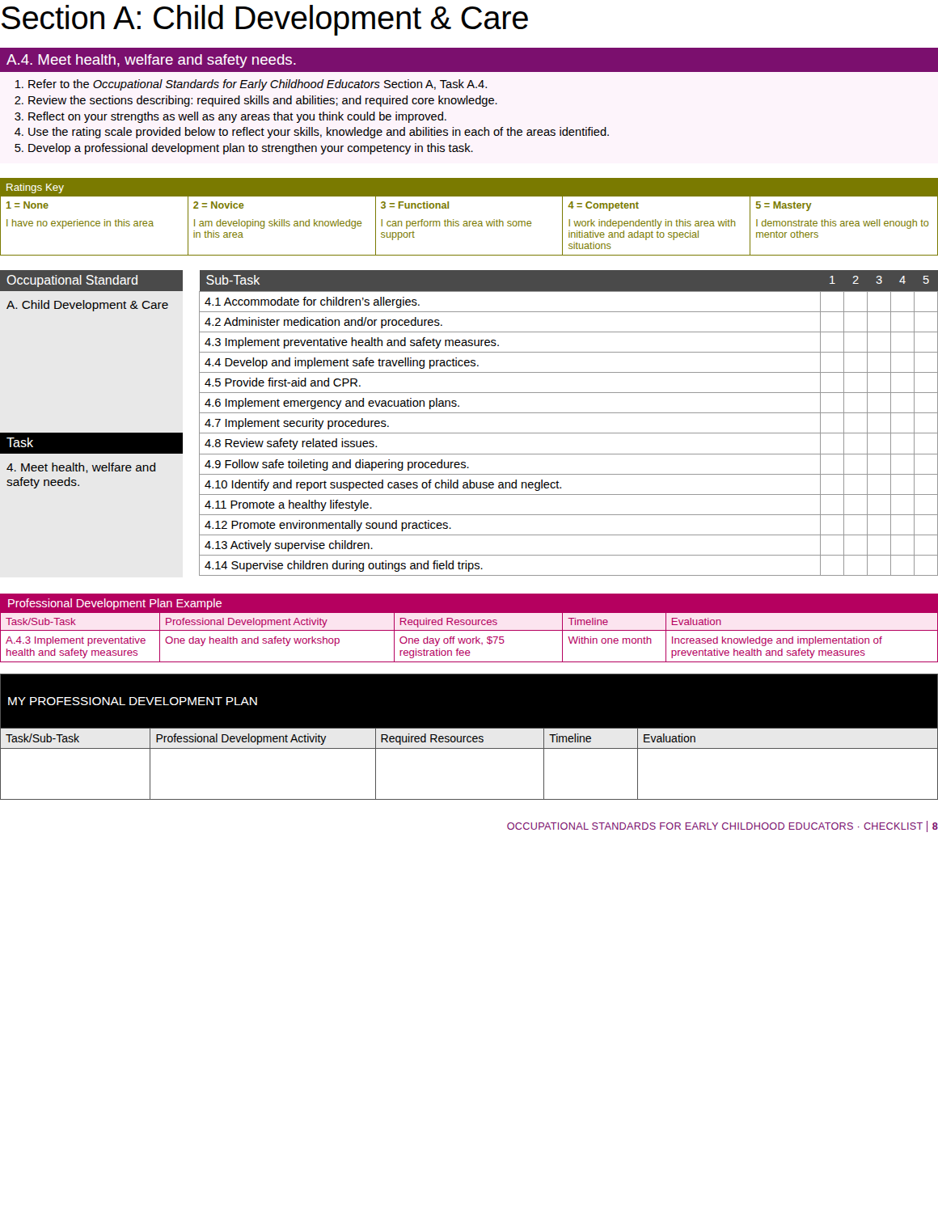Section A: Child Development & Care
A.4. Meet health, welfare and safety needs.
Refer to the Occupational Standards for Early Childhood Educators Section A, Task A.4.
Review the sections describing: required skills and abilities; and required core knowledge.
Reflect on your strengths as well as any areas that you think could be improved.
Use the rating scale provided below to reflect your skills, knowledge and abilities in each of the areas identified.
Develop a professional development plan to strengthen your competency in this task.
| Ratings Key |
| 1 = None I have no experience in this area | 2 = Novice I am developing skills and knowledge in this area | 3 = Functional I can perform this area with some support | 4 = Competent I work independently in this area with initiative and adapt to special situations | 5 = Mastery I demonstrate this area well enough to mentor others |
| Occupational Standard | | Sub-Task | 1 | 2 | 3 | 4 | 5 |
| A. Child Development & Care | | 4.1 Accommodate for children’s allergies. | | | | | |
| | 4.2 Administer medication and/or procedures. | | | | | |
| | 4.3 Implement preventative health and safety measures. | | | | | |
| | 4.4 Develop and implement safe travelling practices. | | | | | |
| | 4.5 Provide first-aid and CPR. | | | | | |
| | 4.6 Implement emergency and evacuation plans. | | | | | |
| | 4.7 Implement security procedures. | | | | | |
| Task | | 4.8 Review safety related issues. | | | | | |
| 4. Meet health, welfare and safety needs. | | 4.9 Follow safe toileting and diapering procedures. | | | | | |
| | 4.10 Identify and report suspected cases of child abuse and neglect. | | | | | |
| | 4.11 Promote a healthy lifestyle. | | | | | |
| | 4.12 Promote environmentally sound practices. | | | | | |
| | 4.13 Actively supervise children. | | | | | |
| | 4.14 Supervise children during outings and field trips. | | | | | |
| Professional Development Plan Example |
| Task/Sub-Task | Professional Development Activity | Required Resources | Timeline | Evaluation |
| A.4.3 Implement preventative health and safety measures | One day health and safety workshop | One day off work, $75 registration fee | Within one month | Increased knowledge and implementation of preventative health and safety measures |
| MY PROFESSIONAL DEVELOPMENT PLAN |
| Task/Sub-Task | Professional Development Activity | Required Resources | Timeline | Evaluation |
OCCUPATIONAL STANDARDS FOR EARLY CHILDHOOD EDUCATORS · CHECKLIST8